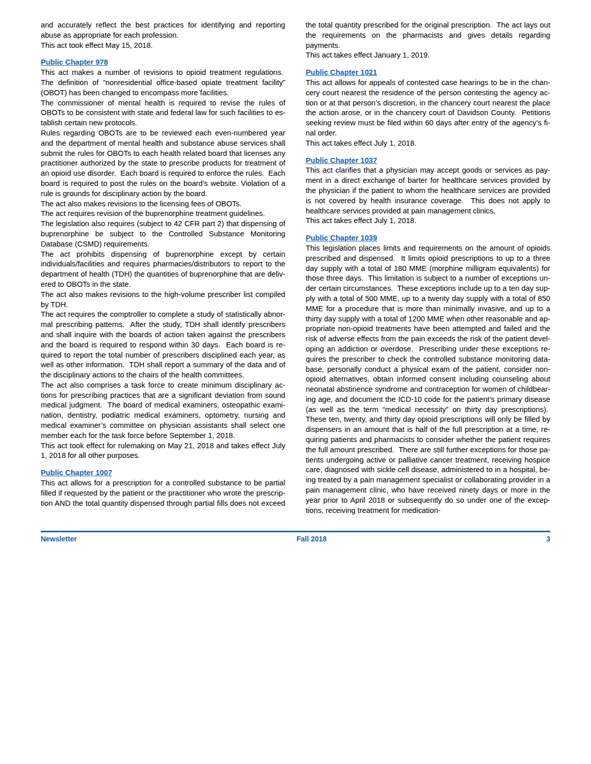and accurately reflect the best practices for identifying and reporting abuse as appropriate for each profession.
This act took effect May 15, 2018.
Public Chapter 978
This act makes a number of revisions to opioid treatment regulations. The definition of “nonresidential office-based opiate treatment facility” (OBOT) has been changed to encompass more facilities.
The commissioner of mental health is required to revise the rules of OBOTs to be consistent with state and federal law for such facilities to establish certain new protocols.
Rules regarding OBOTs are to be reviewed each even-numbered year and the department of mental health and substance abuse services shall submit the rules for OBOTs to each health related board that licenses any practitioner authorized by the state to prescribe products for treatment of an opioid use disorder. Each board is required to enforce the rules. Each board is required to post the rules on the board’s website. Violation of a rule is grounds for disciplinary action by the board.
The act also makes revisions to the licensing fees of OBOTs.
The act requires revision of the buprenorphine treatment guidelines.
The legislation also requires (subject to 42 CFR part 2) that dispensing of buprenorphine be subject to the Controlled Substance Monitoring Database (CSMD) requirements.
The act prohibits dispensing of buprenorphine except by certain individuals/facilities and requires pharmacies/distributors to report to the department of health (TDH) the quantities of buprenorphine that are delivered to OBOTs in the state.
The act also makes revisions to the high-volume prescriber list compiled by TDH.
The act requires the comptroller to complete a study of statistically abnormal prescribing patterns. After the study, TDH shall identify prescribers and shall inquire with the boards of action taken against the prescribers and the board is required to respond within 30 days. Each board is required to report the total number of prescribers disciplined each year, as well as other information. TDH shall report a summary of the data and of the disciplinary actions to the chairs of the health committees.
The act also comprises a task force to create minimum disciplinary actions for prescribing practices that are a significant deviation from sound medical judgment. The board of medical examiners, osteopathic examination, dentistry, podiatric medical examiners, optometry, nursing and medical examiner’s committee on physician assistants shall select one member each for the task force before September 1, 2018.
This act took effect for rulemaking on May 21, 2018 and takes effect July 1, 2018 for all other purposes.
Public Chapter 1007
This act allows for a prescription for a controlled substance to be partial filled if requested by the patient or the practitioner who wrote the prescription AND the total quantity dispensed through partial fills does not exceed the total quantity prescribed for the original prescription. The act lays out the requirements on the pharmacists and gives details regarding payments.
This act takes effect January 1, 2019.
Public Chapter 1021
This act allows for appeals of contested case hearings to be in the chancery court nearest the residence of the person contesting the agency action or at that person’s discretion, in the chancery court nearest the place the action arose, or in the chancery court of Davidson County. Petitions seeking review must be filed within 60 days after entry of the agency’s final order.
This act takes effect July 1, 2018.
Public Chapter 1037
This act clarifies that a physician may accept goods or services as payment in a direct exchange of barter for healthcare services provided by the physician if the patient to whom the healthcare services are provided is not covered by health insurance coverage. This does not apply to healthcare services provided at pain management clinics.
This act takes effect July 1, 2018.
Public Chapter 1039
This legislation places limits and requirements on the amount of opioids prescribed and dispensed. It limits opioid prescriptions to up to a three day supply with a total of 180 MME (morphine milligram equivalents) for those three days. This limitation is subject to a number of exceptions under certain circumstances. These exceptions include up to a ten day supply with a total of 500 MME, up to a twenty day supply with a total of 850 MME for a procedure that is more than minimally invasive, and up to a thirty day supply with a total of 1200 MME when other reasonable and appropriate non-opioid treatments have been attempted and failed and the risk of adverse effects from the pain exceeds the risk of the patient developing an addiction or overdose. Prescribing under these exceptions requires the prescriber to check the controlled substance monitoring database, personally conduct a physical exam of the patient, consider non-opioid alternatives, obtain informed consent including counseling about neonatal abstinence syndrome and contraception for women of childbearing age, and document the ICD-10 code for the patient’s primary disease (as well as the term “medical necessity” on thirty day prescriptions). These ten, twenty, and thirty day opioid prescriptions will only be filled by dispensers in an amount that is half of the full prescription at a time, requiring patients and pharmacists to consider whether the patient requires the full amount prescribed. There are still further exceptions for those patients undergoing active or palliative cancer treatment, receiving hospice care, diagnosed with sickle cell disease, administered to in a hospital, being treated by a pain management specialist or collaborating provider in a pain management clinic, who have received ninety days or more in the year prior to April 2018 or subsequently do so under one of the exceptions, receiving treatment for medication-
Newsletter Fall 2018 3